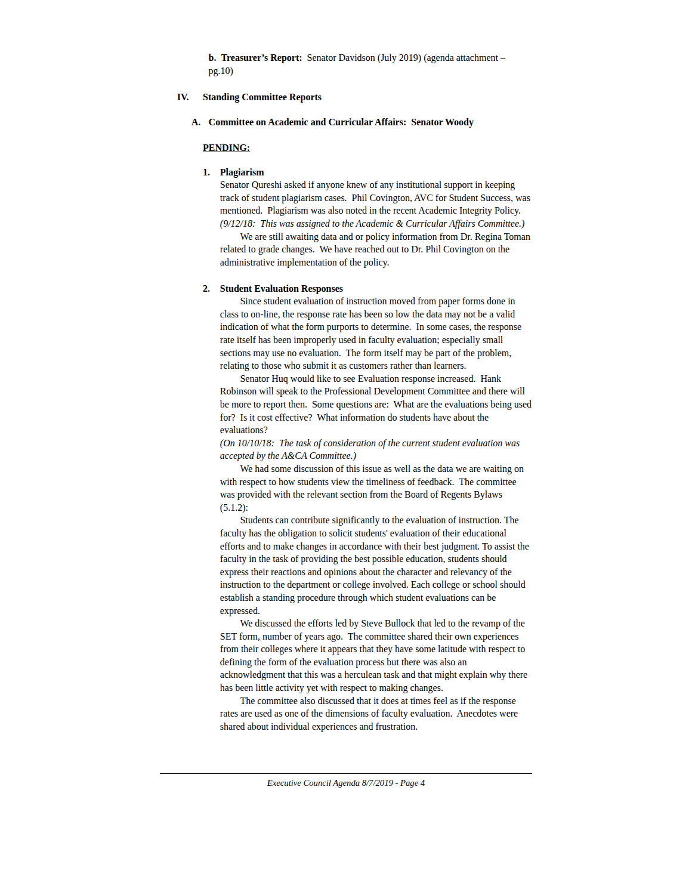b. Treasurer’s Report: Senator Davidson (July 2019) (agenda attachment – pg.10)
IV. Standing Committee Reports
A. Committee on Academic and Curricular Affairs: Senator Woody
PENDING:
1. Plagiarism
Senator Qureshi asked if anyone knew of any institutional support in keeping track of student plagiarism cases. Phil Covington, AVC for Student Success, was mentioned. Plagiarism was also noted in the recent Academic Integrity Policy.
(9/12/18: This was assigned to the Academic & Curricular Affairs Committee.)
We are still awaiting data and or policy information from Dr. Regina Toman related to grade changes. We have reached out to Dr. Phil Covington on the administrative implementation of the policy.
2. Student Evaluation Responses
Since student evaluation of instruction moved from paper forms done in class to on-line, the response rate has been so low the data may not be a valid indication of what the form purports to determine. In some cases, the response rate itself has been improperly used in faculty evaluation; especially small sections may use no evaluation. The form itself may be part of the problem, relating to those who submit it as customers rather than learners.
Senator Huq would like to see Evaluation response increased. Hank Robinson will speak to the Professional Development Committee and there will be more to report then. Some questions are: What are the evaluations being used for? Is it cost effective? What information do students have about the evaluations?
(On 10/10/18: The task of consideration of the current student evaluation was accepted by the A&CA Committee.)
We had some discussion of this issue as well as the data we are waiting on with respect to how students view the timeliness of feedback. The committee was provided with the relevant section from the Board of Regents Bylaws (5.1.2):
Students can contribute significantly to the evaluation of instruction. The faculty has the obligation to solicit students' evaluation of their educational efforts and to make changes in accordance with their best judgment. To assist the faculty in the task of providing the best possible education, students should express their reactions and opinions about the character and relevancy of the instruction to the department or college involved. Each college or school should establish a standing procedure through which student evaluations can be expressed.
We discussed the efforts led by Steve Bullock that led to the revamp of the SET form, number of years ago. The committee shared their own experiences from their colleges where it appears that they have some latitude with respect to defining the form of the evaluation process but there was also an acknowledgment that this was a herculean task and that might explain why there has been little activity yet with respect to making changes.
The committee also discussed that it does at times feel as if the response rates are used as one of the dimensions of faculty evaluation. Anecdotes were shared about individual experiences and frustration.
Executive Council Agenda 8/7/2019 - Page 4